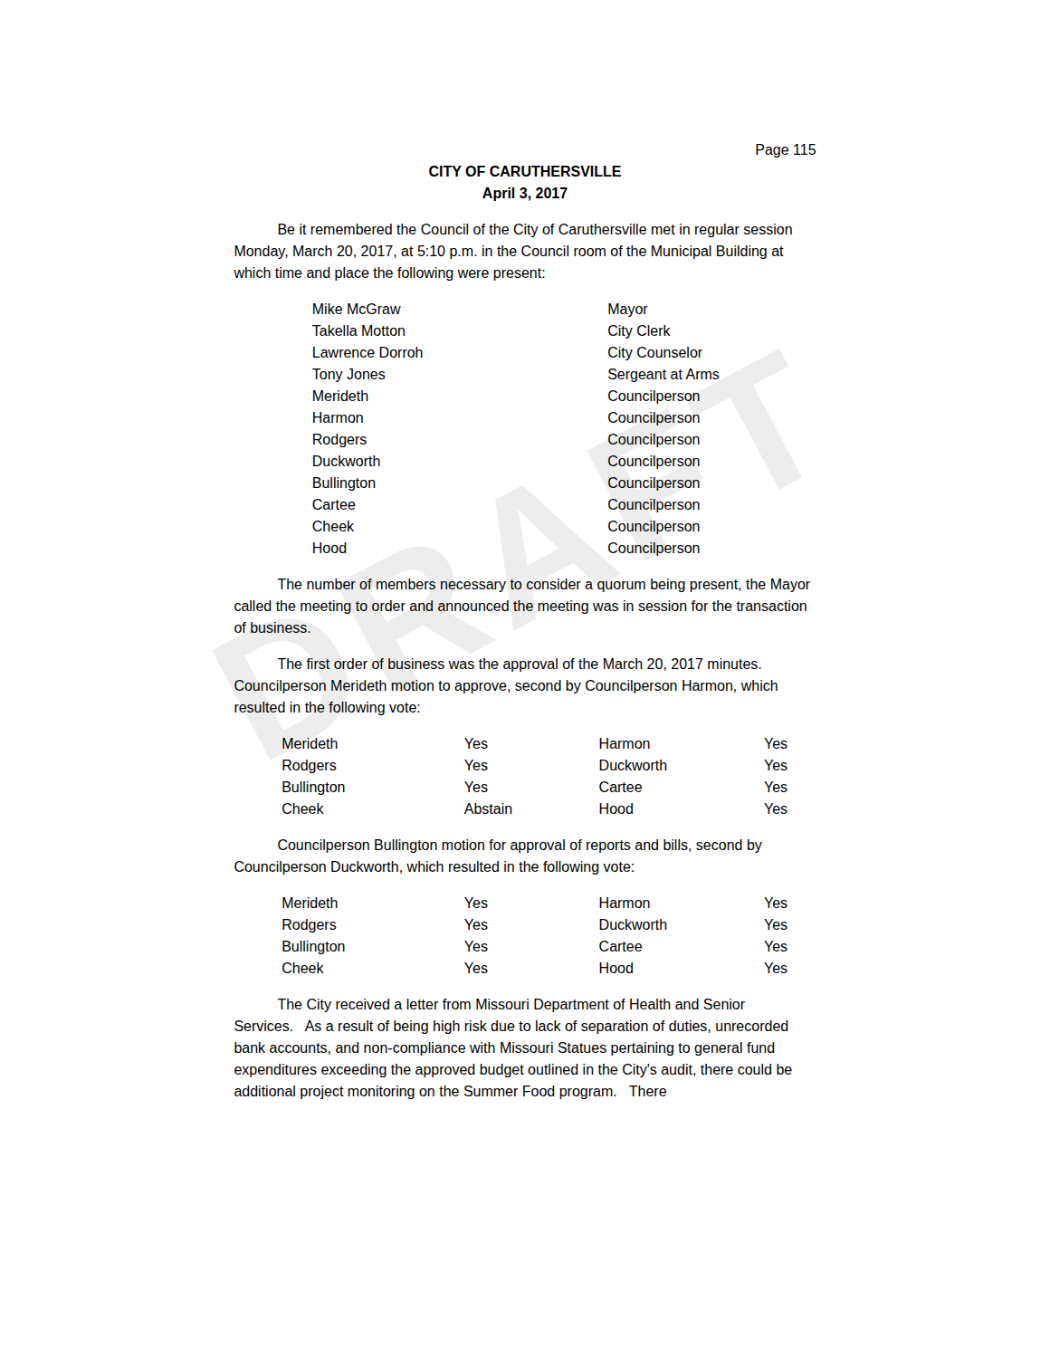DRAFT
Page 115
CITY OF CARUTHERSVILLEApril 3, 2017
Be it remembered the Council of the City of Caruthersville met in regular session Monday, March 20, 2017, at 5:10 p.m. in the Council room of the Municipal Building at which time and place the following were present:
| Mike McGraw | Mayor |
| Takella Motton | City Clerk |
| Lawrence Dorroh | City Counselor |
| Tony Jones | Sergeant at Arms |
| Merideth | Councilperson |
| Harmon | Councilperson |
| Rodgers | Councilperson |
| Duckworth | Councilperson |
| Bullington | Councilperson |
| Cartee | Councilperson |
| Cheek | Councilperson |
| Hood | Councilperson |
The number of members necessary to consider a quorum being present, the Mayor called the meeting to order and announced the meeting was in session for the transaction of business.
The first order of business was the approval of the March 20, 2017 minutes. Councilperson Merideth motion to approve, second by Councilperson Harmon, which resulted in the following vote:
| Merideth | Yes | Harmon | Yes |
| Rodgers | Yes | Duckworth | Yes |
| Bullington | Yes | Cartee | Yes |
| Cheek | Abstain | Hood | Yes |
Councilperson Bullington motion for approval of reports and bills, second by Councilperson Duckworth, which resulted in the following vote:
| Merideth | Yes | Harmon | Yes |
| Rodgers | Yes | Duckworth | Yes |
| Bullington | Yes | Cartee | Yes |
| Cheek | Yes | Hood | Yes |
The City received a letter from Missouri Department of Health and Senior Services. As a result of being high risk due to lack of separation of duties, unrecorded bank accounts, and non-compliance with Missouri Statues pertaining to general fund expenditures exceeding the approved budget outlined in the City's audit, there could be additional project monitoring on the Summer Food program. There